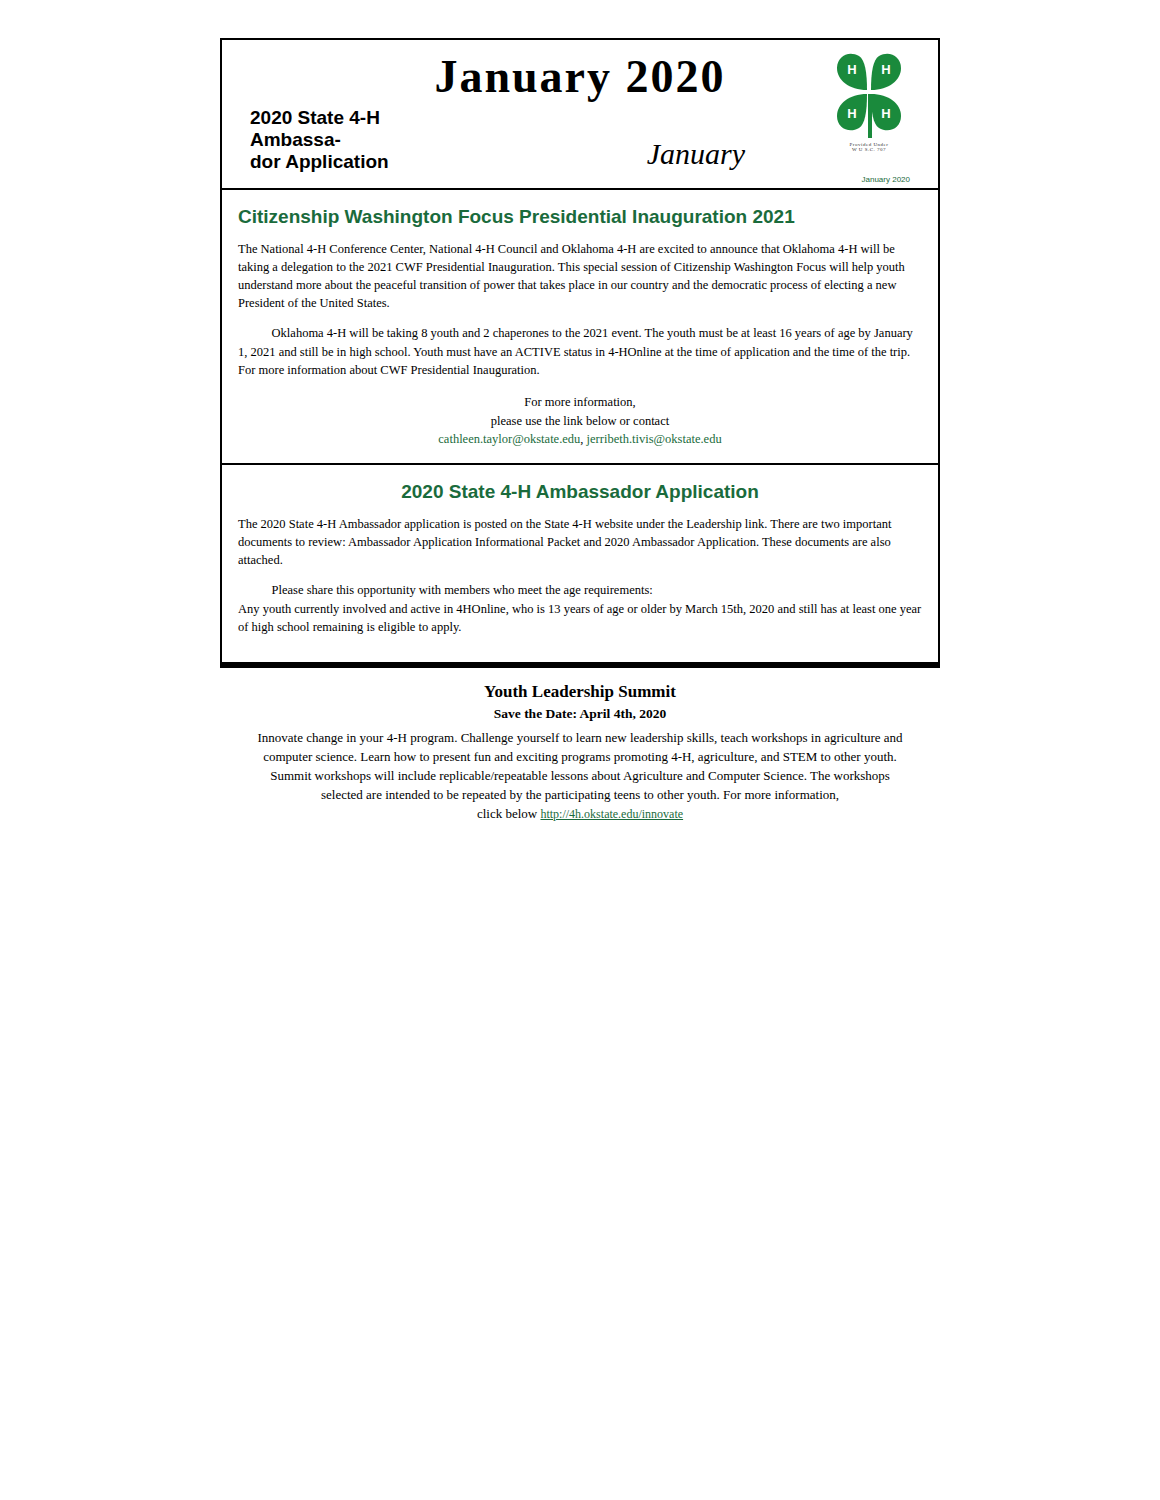H H H H
Provided Under
W U S.C. 707
January 2020
2020 State 4-H Ambassa-
dor Application
January
January 2020
Citizenship Washington Focus Presidential Inauguration 2021
The National 4-H Conference Center, National 4-H Council and Oklahoma 4-H are excited to announce that Oklahoma 4-H will be taking a delegation to the 2021 CWF Presidential Inauguration. This special session of Citizenship Washington Focus will help youth understand more about the peaceful transition of power that takes place in our country and the democratic process of electing a new President of the United States.
Oklahoma 4-H will be taking 8 youth and 2 chaperones to the 2021 event. The youth must be at least 16 years of age by January 1, 2021 and still be in high school. Youth must have an ACTIVE status in 4-HOnline at the time of application and the time of the trip. For more information about CWF Presidential Inauguration.
For more information,
please use the link below or contact
cathleen.taylor@okstate.edu, jerribeth.tivis@okstate.edu
2020 State 4-H Ambassador Application
The 2020 State 4-H Ambassador application is posted on the State 4-H website under the Leadership link. There are two important documents to review: Ambassador Application Informational Packet and 2020 Ambassador Application. These documents are also attached.
Please share this opportunity with members who meet the age requirements:
Any youth currently involved and active in 4HOnline, who is 13 years of age or older by March 15th, 2020 and still has at least one year of high school remaining is eligible to apply.
Youth Leadership Summit
Save the Date: April 4th, 2020
Innovate change in your 4-H program. Challenge yourself to learn new leadership skills, teach workshops in agriculture and computer science. Learn how to present fun and exciting programs promoting 4-H, agriculture, and STEM to other youth. Summit workshops will include replicable/repeatable lessons about Agriculture and Computer Science. The workshops selected are intended to be repeated by the participating teens to other youth. For more information,
click below http://4h.okstate.edu/innovate